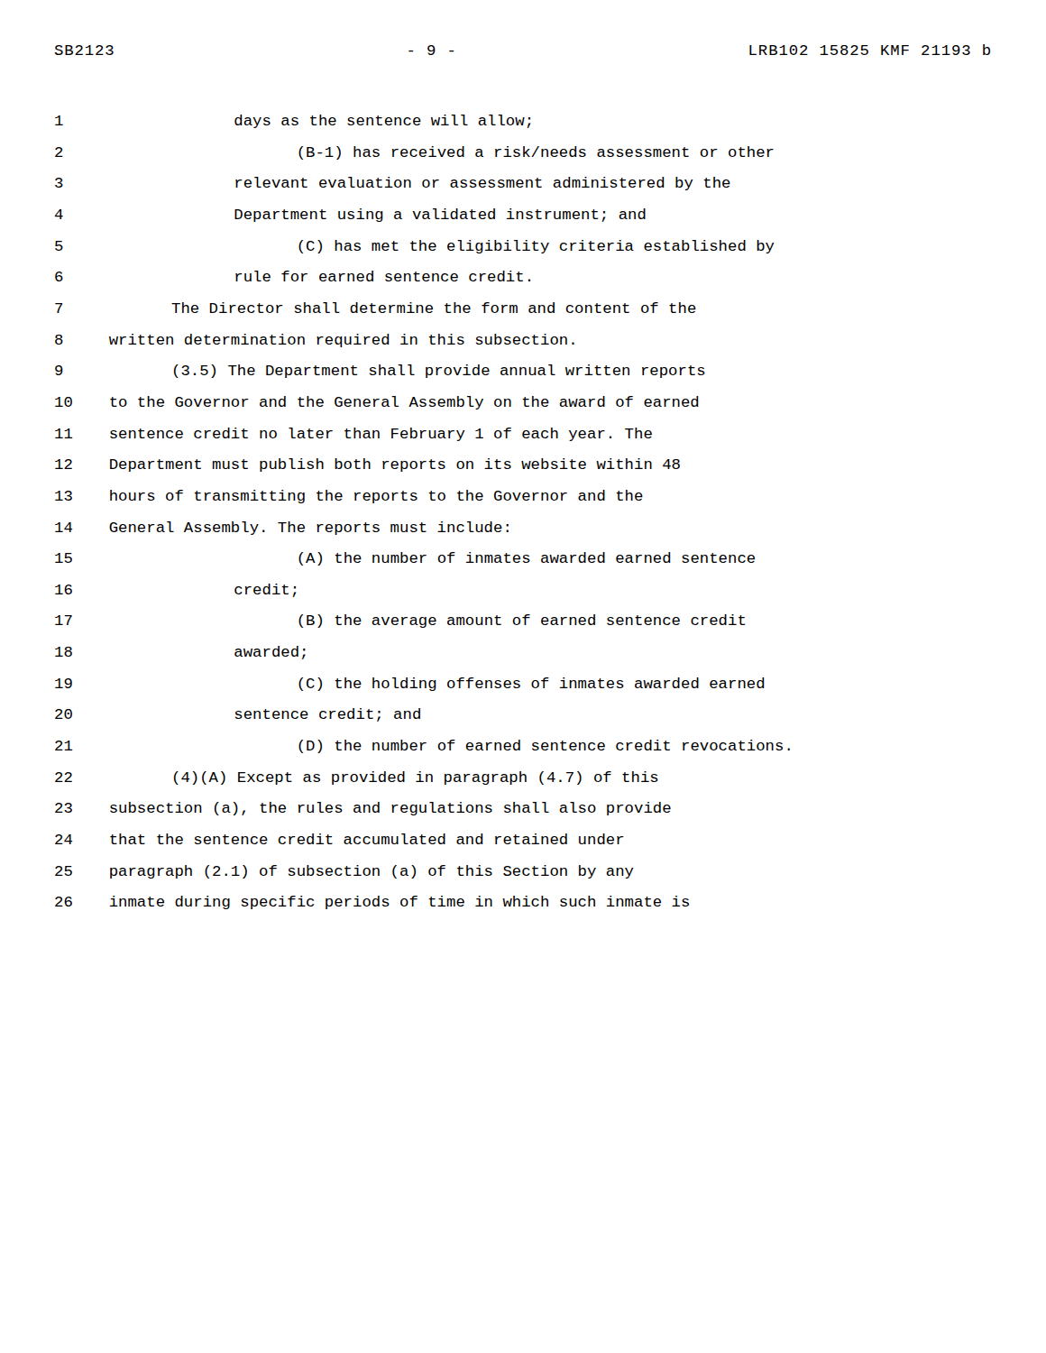SB2123 - 9 - LRB102 15825 KMF 21193 b
| 1 | days as the sentence will allow; |
| 2 | (B-1) has received a risk/needs assessment or other |
| 3 | relevant evaluation or assessment administered by the |
| 4 | Department using a validated instrument; and |
| 5 | (C) has met the eligibility criteria established by |
| 6 | rule for earned sentence credit. |
| 7 | The Director shall determine the form and content of the |
| 8 | written determination required in this subsection. |
| 9 | (3.5) The Department shall provide annual written reports |
| 10 | to the Governor and the General Assembly on the award of earned |
| 11 | sentence credit no later than February 1 of each year. The |
| 12 | Department must publish both reports on its website within 48 |
| 13 | hours of transmitting the reports to the Governor and the |
| 14 | General Assembly. The reports must include: |
| 15 | (A) the number of inmates awarded earned sentence |
| 16 | credit; |
| 17 | (B) the average amount of earned sentence credit |
| 18 | awarded; |
| 19 | (C) the holding offenses of inmates awarded earned |
| 20 | sentence credit; and |
| 21 | (D) the number of earned sentence credit revocations. |
| 22 | (4)(A) Except as provided in paragraph (4.7) of this |
| 23 | subsection (a), the rules and regulations shall also provide |
| 24 | that the sentence credit accumulated and retained under |
| 25 | paragraph (2.1) of subsection (a) of this Section by any |
| 26 | inmate during specific periods of time in which such inmate is |